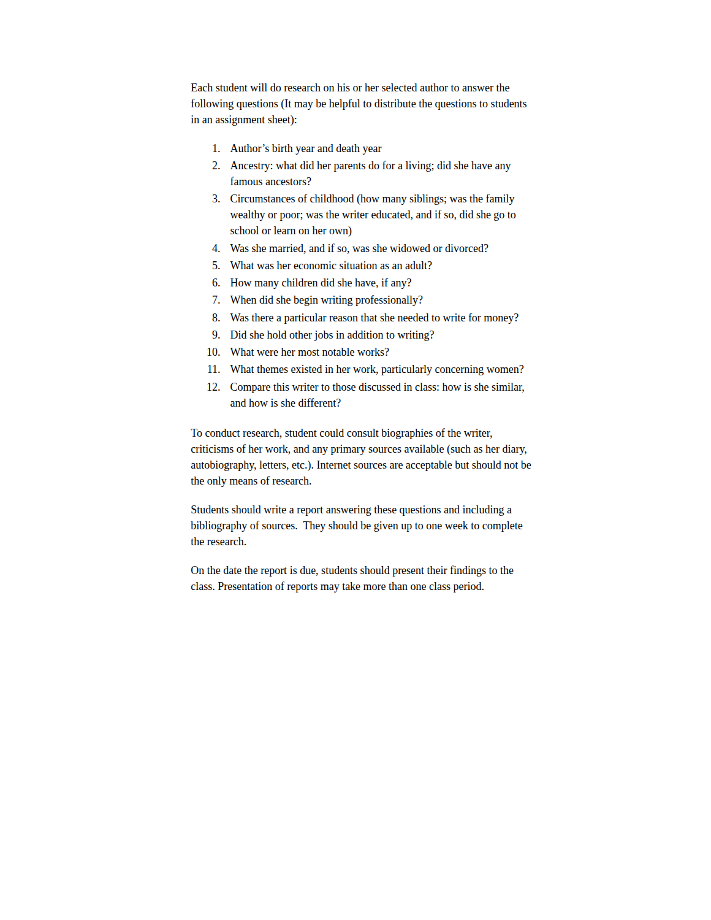Each student will do research on his or her selected author to answer the following questions (It may be helpful to distribute the questions to students in an assignment sheet):
Author’s birth year and death year
Ancestry: what did her parents do for a living; did she have any famous ancestors?
Circumstances of childhood (how many siblings; was the family wealthy or poor; was the writer educated, and if so, did she go to school or learn on her own)
Was she married, and if so, was she widowed or divorced?
What was her economic situation as an adult?
How many children did she have, if any?
When did she begin writing professionally?
Was there a particular reason that she needed to write for money?
Did she hold other jobs in addition to writing?
What were her most notable works?
What themes existed in her work, particularly concerning women?
Compare this writer to those discussed in class: how is she similar, and how is she different?
To conduct research, student could consult biographies of the writer, criticisms of her work, and any primary sources available (such as her diary, autobiography, letters, etc.). Internet sources are acceptable but should not be the only means of research.
Students should write a report answering these questions and including a bibliography of sources. They should be given up to one week to complete the research.
On the date the report is due, students should present their findings to the class. Presentation of reports may take more than one class period.